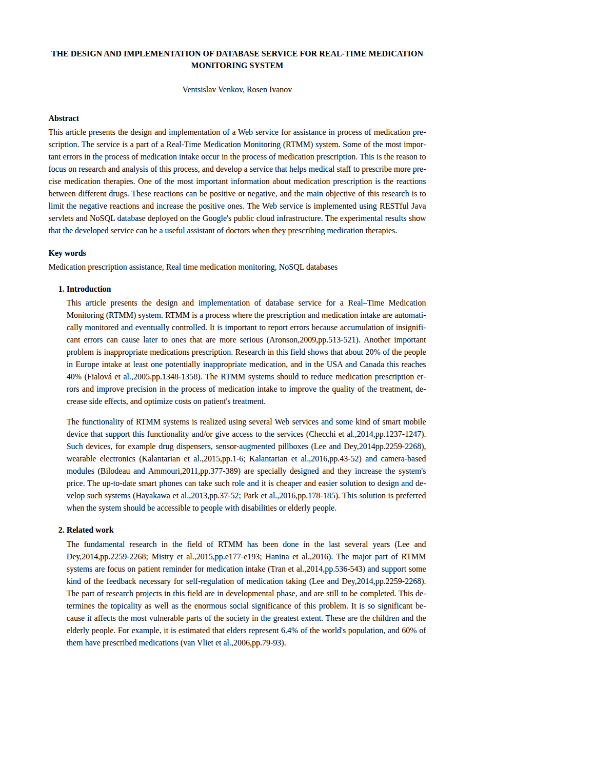The Design and Implementation of Database Service for Real-Time Medication Monitoring System
Ventsislav Venkov, Rosen Ivanov
Abstract
This article presents the design and implementation of a Web service for assistance in process of medication prescription. The service is a part of a Real-Time Medication Monitoring (RTMM) system. Some of the most important errors in the process of medication intake occur in the process of medication prescription. This is the reason to focus on research and analysis of this process, and develop a service that helps medical staff to prescribe more precise medication therapies. One of the most important information about medication prescription is the reactions between different drugs. These reactions can be positive or negative, and the main objective of this research is to limit the negative reactions and increase the positive ones. The Web service is implemented using RESTful Java servlets and NoSQL database deployed on the Google's public cloud infrastructure. The experimental results show that the developed service can be a useful assistant of doctors when they prescribing medication therapies.
Key words
Medication prescription assistance, Real time medication monitoring, NoSQL databases
Introduction
This article presents the design and implementation of database service for a Real–Time Medication Monitoring (RTMM) system. RTMM is a process where the prescription and medication intake are automatically monitored and eventually controlled. It is important to report errors because accumulation of insignificant errors can cause later to ones that are more serious (Aronson,2009,pp.513-521). Another important problem is inappropriate medications prescription. Research in this field shows that about 20% of the people in Europe intake at least one potentially inappropriate medication, and in the USA and Canada this reaches 40% (Fialová et al.,2005.pp.1348-1358). The RTMM systems should to reduce medication prescription errors and improve precision in the process of medication intake to improve the quality of the treatment, decrease side effects, and optimize costs on patient's treatment.
The functionality of RTMM systems is realized using several Web services and some kind of smart mobile device that support this functionality and/or give access to the services (Checchi et al.,2014,pp.1237-1247). Such devices, for example drug dispensers, sensor-augmented pillboxes (Lee and Dey,2014pp.2259-2268), wearable electronics (Kalantarian et al.,2015,pp.1-6; Kalantarian et al.,2016,pp.43-52) and camera-based modules (Bilodeau and Ammouri,2011,pp.377-389) are specially designed and they increase the system's price. The up-to-date smart phones can take such role and it is cheaper and easier solution to design and develop such systems (Hayakawa et al.,2013,pp.37-52; Park et al.,2016,pp.178-185). This solution is preferred when the system should be accessible to people with disabilities or elderly people.
Related work
The fundamental research in the field of RTMM has been done in the last several years (Lee and Dey,2014,pp.2259-2268; Mistry et al.,2015,pp.e177-e193; Hanina et al.,2016). The major part of RTMM systems are focus on patient reminder for medication intake (Tran et al.,2014,pp.536-543) and support some kind of the feedback necessary for self-regulation of medication taking (Lee and Dey,2014,pp.2259-2268). The part of research projects in this field are in developmental phase, and are still to be completed. This determines the topicality as well as the enormous social significance of this problem. It is so significant because it affects the most vulnerable parts of the society in the greatest extent. These are the children and the elderly people. For example, it is estimated that elders represent 6.4% of the world's population, and 60% of them have prescribed medications (van Vliet et al.,2006,pp.79-93).